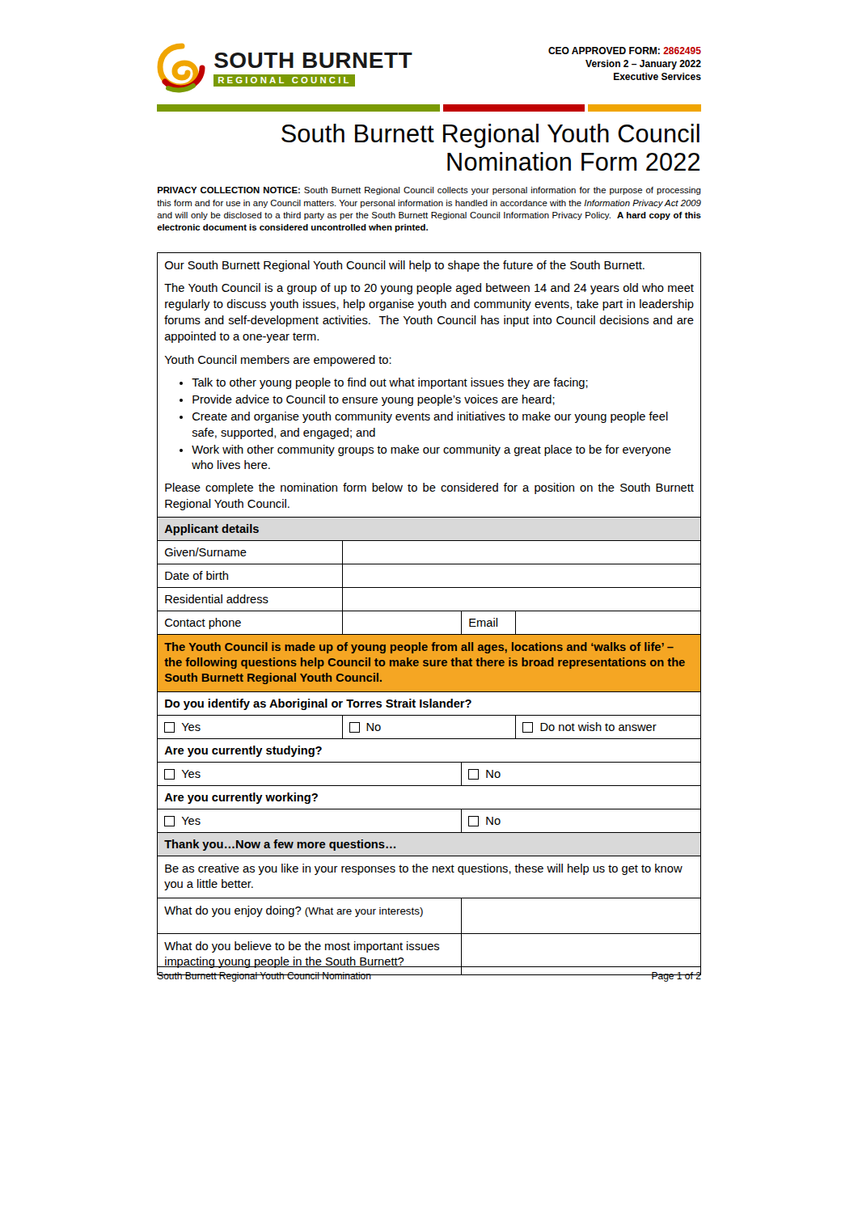SOUTH BURNETT
REGIONAL COUNCIL
CEO APPROVED FORM: 2862495
Version 2 – January 2022
Executive Services
South Burnett Regional Youth Council Nomination Form 2022
PRIVACY COLLECTION NOTICE: South Burnett Regional Council collects your personal information for the purpose of processing this form and for use in any Council matters. Your personal information is handled in accordance with the Information Privacy Act 2009 and will only be disclosed to a third party as per the South Burnett Regional Council Information Privacy Policy. A hard copy of this electronic document is considered uncontrolled when printed.
| Our South Burnett Regional Youth Council will help to shape the future of the South Burnett. The Youth Council is a group of up to 20 young people aged between 14 and 24 years old who meet regularly to discuss youth issues, help organise youth and community events, take part in leadership forums and self-development activities. The Youth Council has input into Council decisions and are appointed to a one-year term. Youth Council members are empowered to: Talk to other young people to find out what important issues they are facing; Provide advice to Council to ensure young people’s voices are heard; Create and organise youth community events and initiatives to make our young people feel safe, supported, and engaged; and Work with other community groups to make our community a great place to be for everyone who lives here. Please complete the nomination form below to be considered for a position on the South Burnett Regional Youth Council. |
| Applicant details |
| Given/Surname | |
| Date of birth | |
| Residential address | |
| Contact phone | | Email | |
| The Youth Council is made up of young people from all ages, locations and ‘walks of life’ – the following questions help Council to make sure that there is broad representations on the South Burnett Regional Youth Council. |
| Do you identify as Aboriginal or Torres Strait Islander? |
| Yes | No | Do not wish to answer |
| Are you currently studying? |
| Yes | No |
| Are you currently working? |
| Yes | No |
| Thank you…Now a few more questions… |
| Be as creative as you like in your responses to the next questions, these will help us to get to know you a little better. |
| What do you enjoy doing? (What are your interests) | |
| What do you believe to be the most important issues impacting young people in the South Burnett? | |
South Burnett Regional Youth Council Nomination
Page 1 of 2